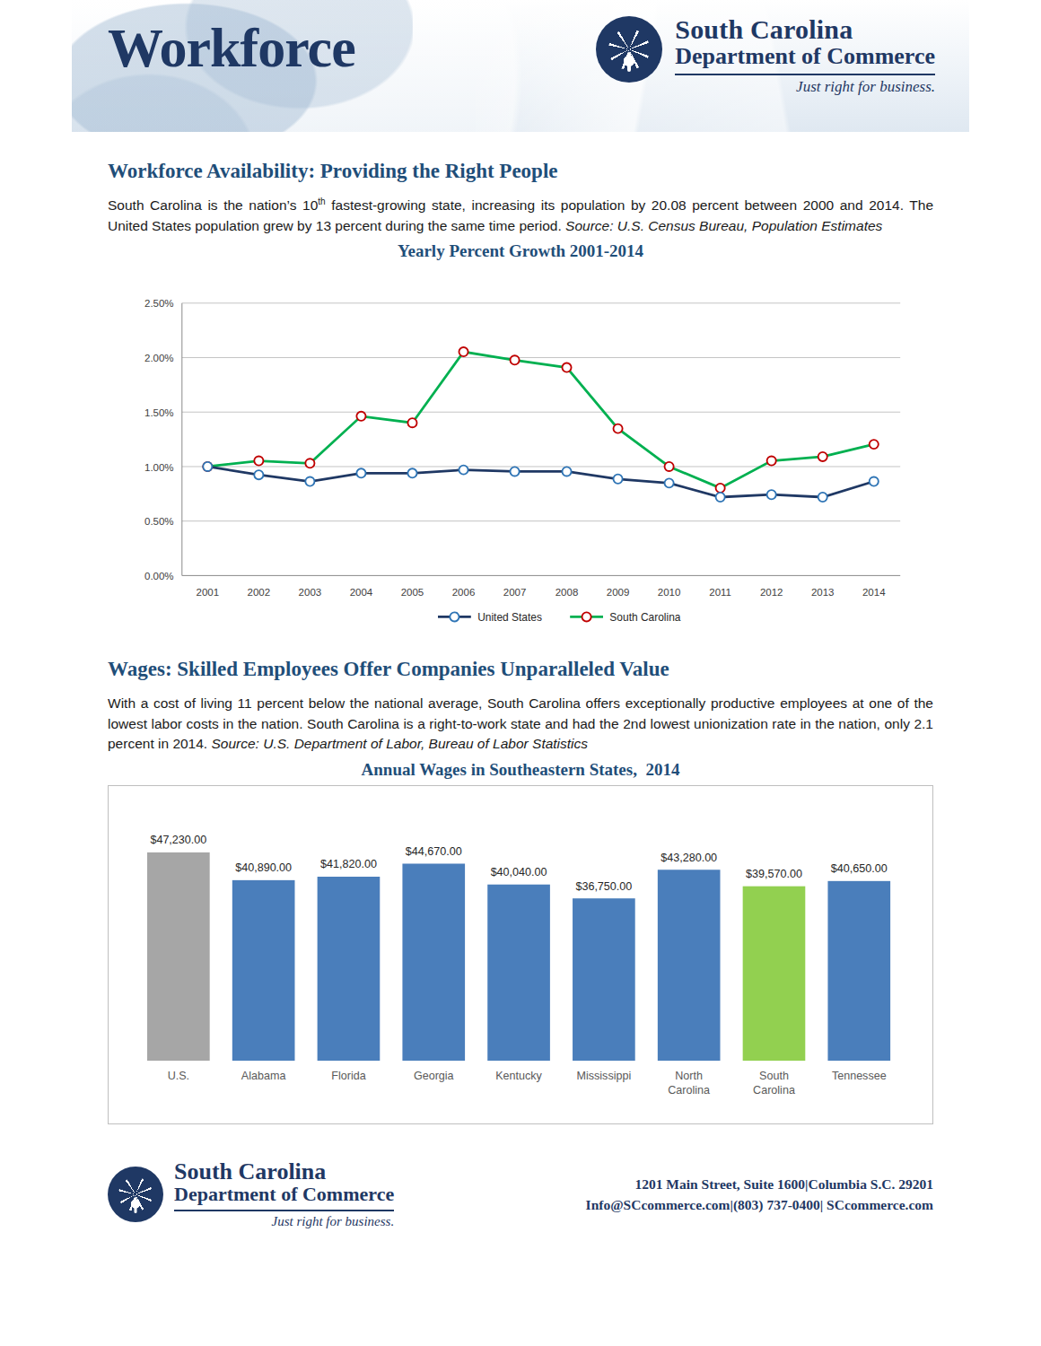Workforce
South Carolina
Department of Commerce
Just right for business.
Workforce Availability: Providing the Right People
South Carolina is the nation’s 10th fastest-growing state, increasing its population by 20.08 percent between 2000 and 2014. The United States population grew by 13 percent during the same time period. Source: U.S. Census Bureau, Population Estimates
Yearly Percent Growth 2001-2014
2.50% 2.00% 1.50% 1.00% 0.50% 0.00% 2001 2002 2003 2004 2005 2006 2007 2008 2009 2010 2011 2012 2013 2014 United States South Carolina
Wages: Skilled Employees Offer Companies Unparalleled Value
With a cost of living 11 percent below the national average, South Carolina offers exceptionally productive employees at one of the lowest labor costs in the nation. South Carolina is a right-to-work state and had the 2nd lowest unionization rate in the nation, only 2.1 percent in 2014. Source: U.S. Department of Labor, Bureau of Labor Statistics
Annual Wages in Southeastern States, 2014
$47,230.00 $40,890.00 $41,820.00 $44,670.00 $40,040.00 $36,750.00 $43,280.00 $39,570.00 $40,650.00 U.S. Alabama Florida Georgia Kentucky Mississippi North Carolina South Carolina Tennessee
South Carolina
Department of Commerce
Just right for business.
1201 Main Street, Suite 1600|Columbia S.C. 29201
Info@SCcommerce.com|(803) 737-0400| SCcommerce.com